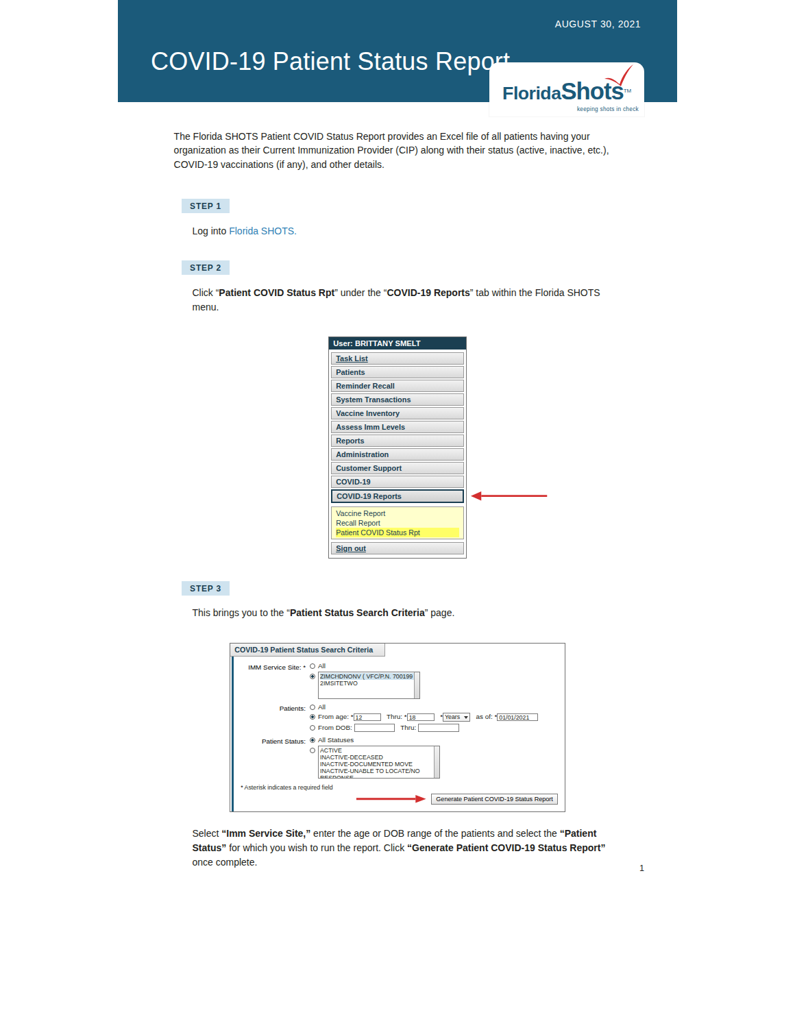AUGUST 30, 2021
COVID-19 Patient Status Report
Florida Shots TM
keeping shots in check
The Florida SHOTS Patient COVID Status Report provides an Excel file of all patients having your organization as their Current Immunization Provider (CIP) along with their status (active, inactive, etc.), COVID-19 vaccinations (if any), and other details.
STEP 1
Log into Florida SHOTS.
STEP 2
Click “Patient COVID Status Rpt” under the “COVID-19 Reports” tab within the Florida SHOTS menu.
User: BRITTANY SMELT
Task List
Patients
Reminder Recall
System Transactions
Vaccine Inventory
Assess Imm Levels
Reports
Administration
Customer Support
COVID-19
COVID-19 Reports
Vaccine Report
Recall Report
Patient COVID Status Rpt
Sign out
STEP 3
This brings you to the “Patient Status Search Criteria” page.
COVID-19 Patient Status Search Criteria
IMM Service Site: *
All
ZIMCHDNONV ( VFC/P.N. 700199 )
2IMSITETWO
Patients:
All
From age: *12 Thru: *18 *Years as of: *01/01/2021
From DOB: Thru:
Patient Status:
All Statuses
ACTIVE
INACTIVE-DECEASED
INACTIVE-DOCUMENTED MOVE
INACTIVE-UNABLE TO LOCATE/NO RESPONSE
INACTIVE-WIC/PRIVATE PROVIDER NO RECALL
* Asterisk indicates a required field
Generate Patient COVID-19 Status Report
Select “Imm Service Site,” enter the age or DOB range of the patients and select the “Patient Status” for which you wish to run the report. Click “Generate Patient COVID-19 Status Report” once complete.
1